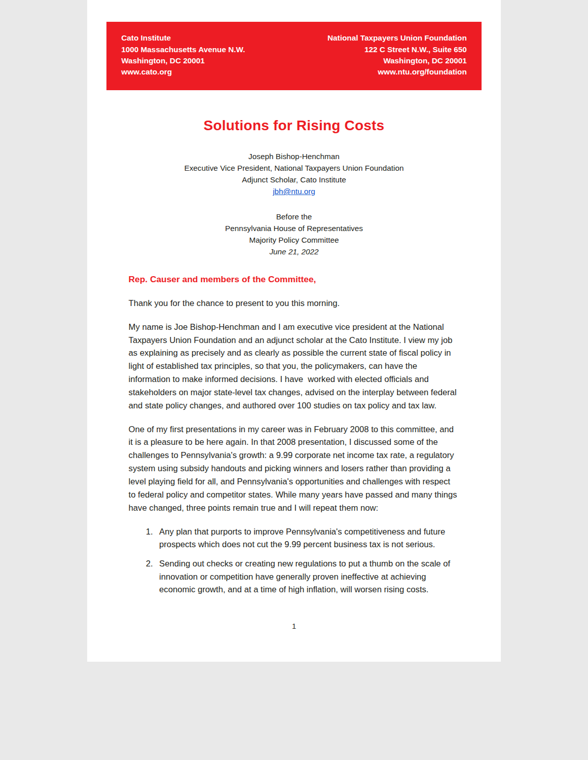Cato Institute
1000 Massachusetts Avenue N.W.
Washington, DC 20001
www.cato.org
National Taxpayers Union Foundation
122 C Street N.W., Suite 650
Washington, DC 20001
www.ntu.org/foundation
Solutions for Rising Costs
Joseph Bishop-Henchman
Executive Vice President, National Taxpayers Union Foundation
Adjunct Scholar, Cato Institute
jbh@ntu.org
Before the
Pennsylvania House of Representatives
Majority Policy Committee
June 21, 2022
Rep. Causer and members of the Committee,
Thank you for the chance to present to you this morning.
My name is Joe Bishop-Henchman and I am executive vice president at the National Taxpayers Union Foundation and an adjunct scholar at the Cato Institute. I view my job as explaining as precisely and as clearly as possible the current state of fiscal policy in light of established tax principles, so that you, the policymakers, can have the information to make informed decisions. I have worked with elected officials and stakeholders on major state-level tax changes, advised on the interplay between federal and state policy changes, and authored over 100 studies on tax policy and tax law.
One of my first presentations in my career was in February 2008 to this committee, and it is a pleasure to be here again. In that 2008 presentation, I discussed some of the challenges to Pennsylvania's growth: a 9.99 corporate net income tax rate, a regulatory system using subsidy handouts and picking winners and losers rather than providing a level playing field for all, and Pennsylvania's opportunities and challenges with respect to federal policy and competitor states. While many years have passed and many things have changed, three points remain true and I will repeat them now:
Any plan that purports to improve Pennsylvania's competitiveness and future prospects which does not cut the 9.99 percent business tax is not serious.
Sending out checks or creating new regulations to put a thumb on the scale of innovation or competition have generally proven ineffective at achieving economic growth, and at a time of high inflation, will worsen rising costs.
1